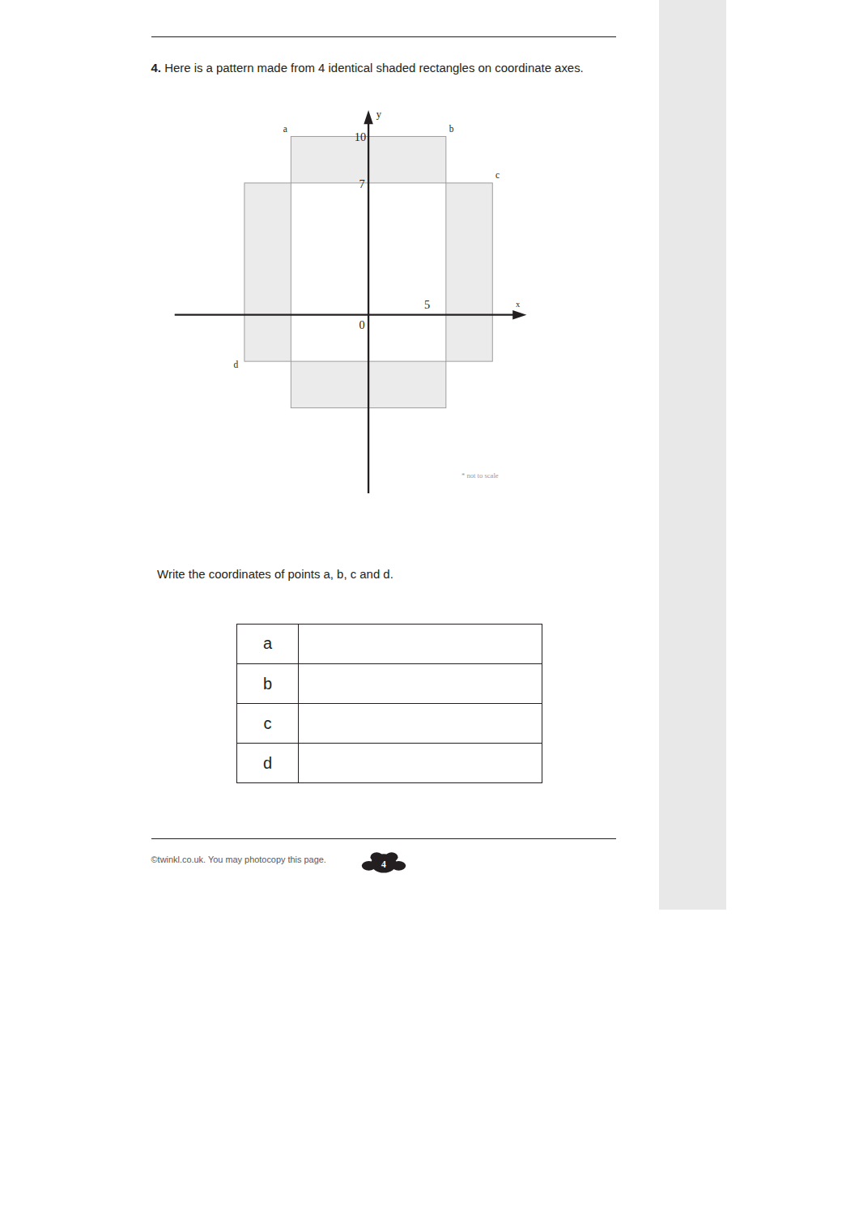4. Here is a pattern made from 4 identical shaded rectangles on coordinate axes.
y x 10 7 0 5 a b c d * not to scale
Write the coordinates of points a, b, c and d.
| a | |
| b | |
| c | |
| d | |
©twinkl.co.uk. You may photocopy this page.
4